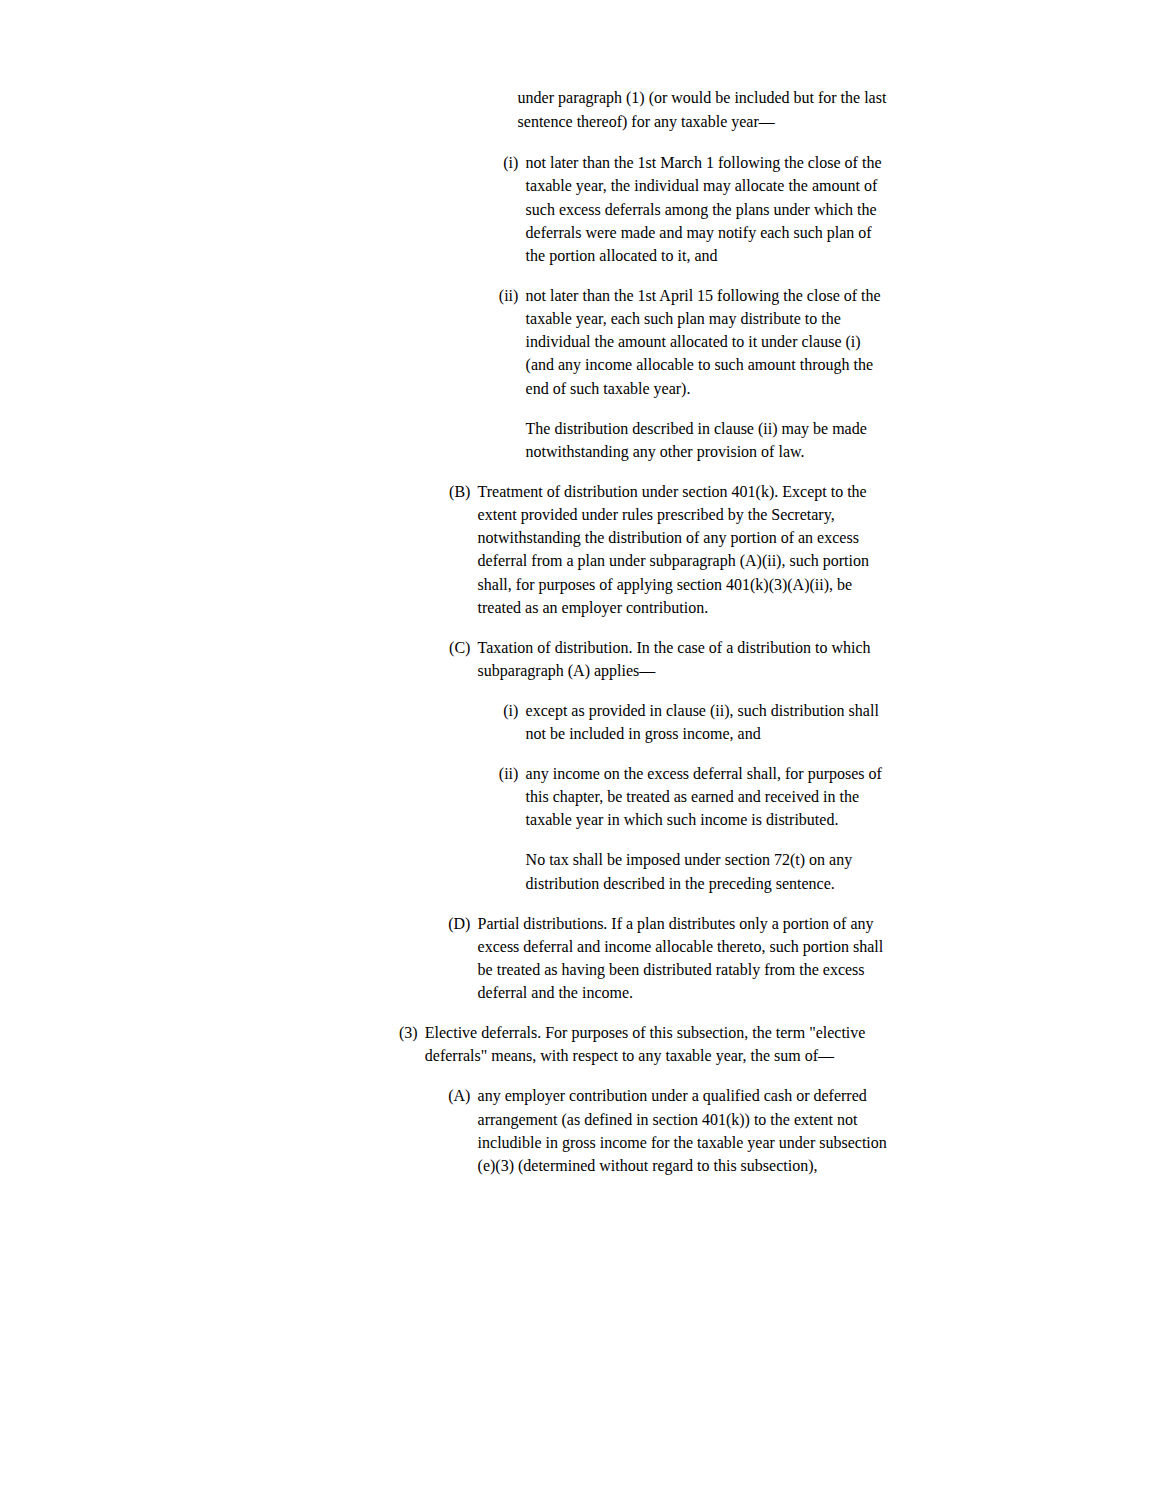under paragraph (1) (or would be included but for the last sentence thereof) for any taxable year—
(i)
not later than the 1st March 1 following the close of the taxable year, the individual may allocate the amount of such excess deferrals among the plans under which the deferrals were made and may notify each such plan of the portion allocated to it, and
(ii)
not later than the 1st April 15 following the close of the taxable year, each such plan may distribute to the individual the amount allocated to it under clause (i) (and any income allocable to such amount through the end of such taxable year).
The distribution described in clause (ii) may be made notwithstanding any other provision of law.
(B)
Treatment of distribution under section 401(k). Except to the extent provided under rules prescribed by the Secretary, notwithstanding the distribution of any portion of an excess deferral from a plan under subparagraph (A)(ii), such portion shall, for purposes of applying section 401(k)(3)(A)(ii), be treated as an employer contribution.
(C)
Taxation of distribution. In the case of a distribution to which subparagraph (A) applies—
(i)
except as provided in clause (ii), such distribution shall not be included in gross income, and
(ii)
any income on the excess deferral shall, for purposes of this chapter, be treated as earned and received in the taxable year in which such income is distributed.
No tax shall be imposed under section 72(t) on any distribution described in the preceding sentence.
(D)
Partial distributions. If a plan distributes only a portion of any excess deferral and income allocable thereto, such portion shall be treated as having been distributed ratably from the excess deferral and the income.
(3)
Elective deferrals. For purposes of this subsection, the term "elective deferrals" means, with respect to any taxable year, the sum of—
(A)
any employer contribution under a qualified cash or deferred arrangement (as defined in section 401(k)) to the extent not includible in gross income for the taxable year under subsection (e)(3) (determined without regard to this subsection),